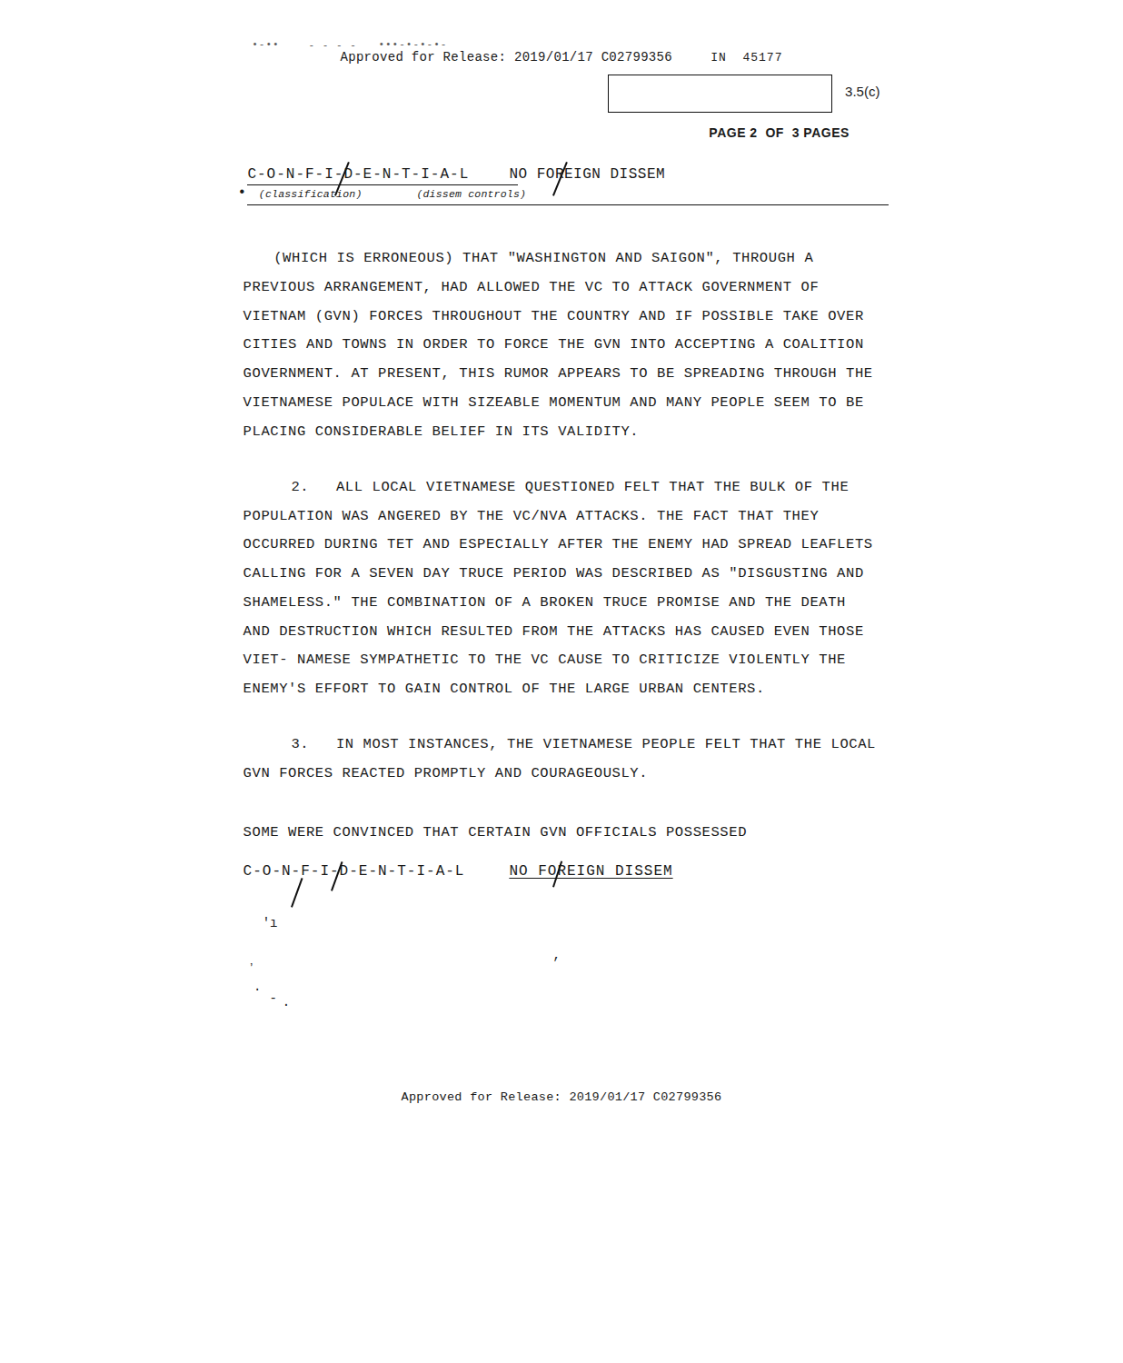•-•• - - - - •••-•-•-•-
Approved for Release: 2019/01/17 C02799356 IN 45177
3.5(c)
PAGE 2 OF 3 PAGES
• C-O-N-F-I-D-E-N-T-I-A-L NO FOREIGN DISSEM
(classification) (dissem controls)
(WHICH IS ERRONEOUS) THAT "WASHINGTON AND SAIGON", THROUGH A PREVIOUS ARRANGEMENT, HAD ALLOWED THE VC TO ATTACK GOVERNMENT OF VIETNAM (GVN) FORCES THROUGHOUT THE COUNTRY AND IF POSSIBLE TAKE OVER CITIES AND TOWNS IN ORDER TO FORCE THE GVN INTO ACCEPTING A COALITION GOVERNMENT. AT PRESENT, THIS RUMOR APPEARS TO BE SPREADING THROUGH THE VIETNAMESE POPULACE WITH SIZEABLE MOMENTUM AND MANY PEOPLE SEEM TO BE PLACING CONSIDERABLE BELIEF IN ITS VALIDITY.
2. ALL LOCAL VIETNAMESE QUESTIONED FELT THAT THE BULK OF THE POPULATION WAS ANGERED BY THE VC/NVA ATTACKS. THE FACT THAT THEY OCCURRED DURING TET AND ESPECIALLY AFTER THE ENEMY HAD SPREAD LEAFLETS CALLING FOR A SEVEN DAY TRUCE PERIOD WAS DESCRIBED AS "DISGUSTING AND SHAMELESS." THE COMBINATION OF A BROKEN TRUCE PROMISE AND THE DEATH AND DESTRUCTION WHICH RESULTED FROM THE ATTACKS HAS CAUSED EVEN THOSE VIET- NAMESE SYMPATHETIC TO THE VC CAUSE TO CRITICIZE VIOLENTLY THE ENEMY'S EFFORT TO GAIN CONTROL OF THE LARGE URBAN CENTERS.
3. IN MOST INSTANCES, THE VIETNAMESE PEOPLE FELT THAT THE LOCAL GVN FORCES REACTED PROMPTLY AND COURAGEOUSLY.
SOME WERE CONVINCED THAT CERTAIN GVN OFFICIALS POSSESSED
C-O-N-F-I-D-E-N-T-I-A-L NO FOREIGN DISSEM
'ı ʼ · - · ,
Approved for Release: 2019/01/17 C02799356